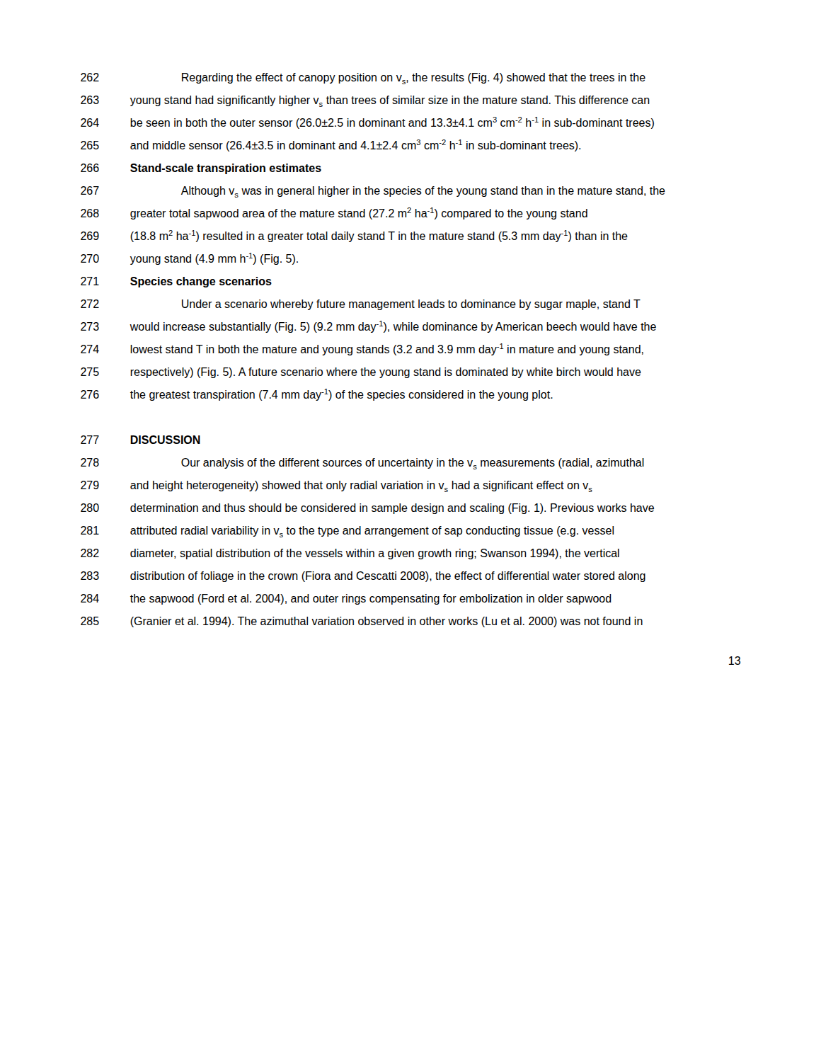262 Regarding the effect of canopy position on vs, the results (Fig. 4) showed that the trees in the
263 young stand had significantly higher vs than trees of similar size in the mature stand. This difference can
264 be seen in both the outer sensor (26.0±2.5 in dominant and 13.3±4.1 cm3 cm-2 h-1 in sub-dominant trees)
265 and middle sensor (26.4±3.5 in dominant and 4.1±2.4 cm3 cm-2 h-1 in sub-dominant trees).
266
Stand-scale transpiration estimates
267 Although vs was in general higher in the species of the young stand than in the mature stand, the
268 greater total sapwood area of the mature stand (27.2 m2 ha-1) compared to the young stand
269(18.8 m2 ha-1) resulted in a greater total daily stand T in the mature stand (5.3 mm day-1) than in the
270 young stand (4.9 mm h-1) (Fig. 5).
271
Species change scenarios
272 Under a scenario whereby future management leads to dominance by sugar maple, stand T
273 would increase substantially (Fig. 5) (9.2 mm day-1), while dominance by American beech would have the
274 lowest stand T in both the mature and young stands (3.2 and 3.9 mm day-1 in mature and young stand,
275 respectively) (Fig. 5). A future scenario where the young stand is dominated by white birch would have
276 the greatest transpiration (7.4 mm day-1) of the species considered in the young plot.
277
DISCUSSION
278 Our analysis of the different sources of uncertainty in the vs measurements (radial, azimuthal
279 and height heterogeneity) showed that only radial variation in vs had a significant effect on vs
280 determination and thus should be considered in sample design and scaling (Fig. 1). Previous works have
281 attributed radial variability in vs to the type and arrangement of sap conducting tissue (e.g. vessel
282 diameter, spatial distribution of the vessels within a given growth ring; Swanson 1994), the vertical
283 distribution of foliage in the crown (Fiora and Cescatti 2008), the effect of differential water stored along
284 the sapwood (Ford et al. 2004), and outer rings compensating for embolization in older sapwood
285(Granier et al. 1994). The azimuthal variation observed in other works (Lu et al. 2000) was not found in
13